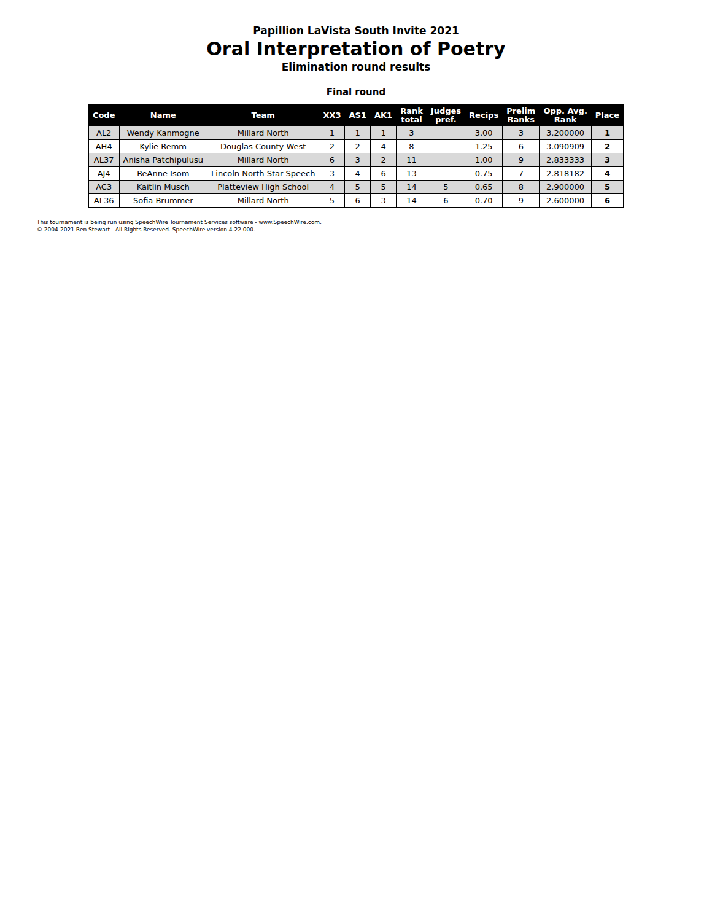Papillion LaVista South Invite 2021
Oral Interpretation of Poetry
Elimination round results
Final round
| Code | Name | Team | XX3 | AS1 | AK1 | Rank total | Judges pref. | Recips | Prelim Ranks | Opp. Avg. Rank | Place |
| --- | --- | --- | --- | --- | --- | --- | --- | --- | --- | --- | --- |
| AL2 | Wendy Kanmogne | Millard North | 1 | 1 | 1 | 3 | | 3.00 | 3 | 3.200000 | 1 |
| AH4 | Kylie Remm | Douglas County West | 2 | 2 | 4 | 8 | | 1.25 | 6 | 3.090909 | 2 |
| AL37 | Anisha Patchipulusu | Millard North | 6 | 3 | 2 | 11 | | 1.00 | 9 | 2.833333 | 3 |
| AJ4 | ReAnne Isom | Lincoln North Star Speech | 3 | 4 | 6 | 13 | | 0.75 | 7 | 2.818182 | 4 |
| AC3 | Kaitlin Musch | Platteview High School | 4 | 5 | 5 | 14 | 5 | 0.65 | 8 | 2.900000 | 5 |
| AL36 | Sofia Brummer | Millard North | 5 | 6 | 3 | 14 | 6 | 0.70 | 9 | 2.600000 | 6 |
This tournament is being run using SpeechWire Tournament Services software - www.SpeechWire.com.
© 2004-2021 Ben Stewart - All Rights Reserved. SpeechWire version 4.22.000.